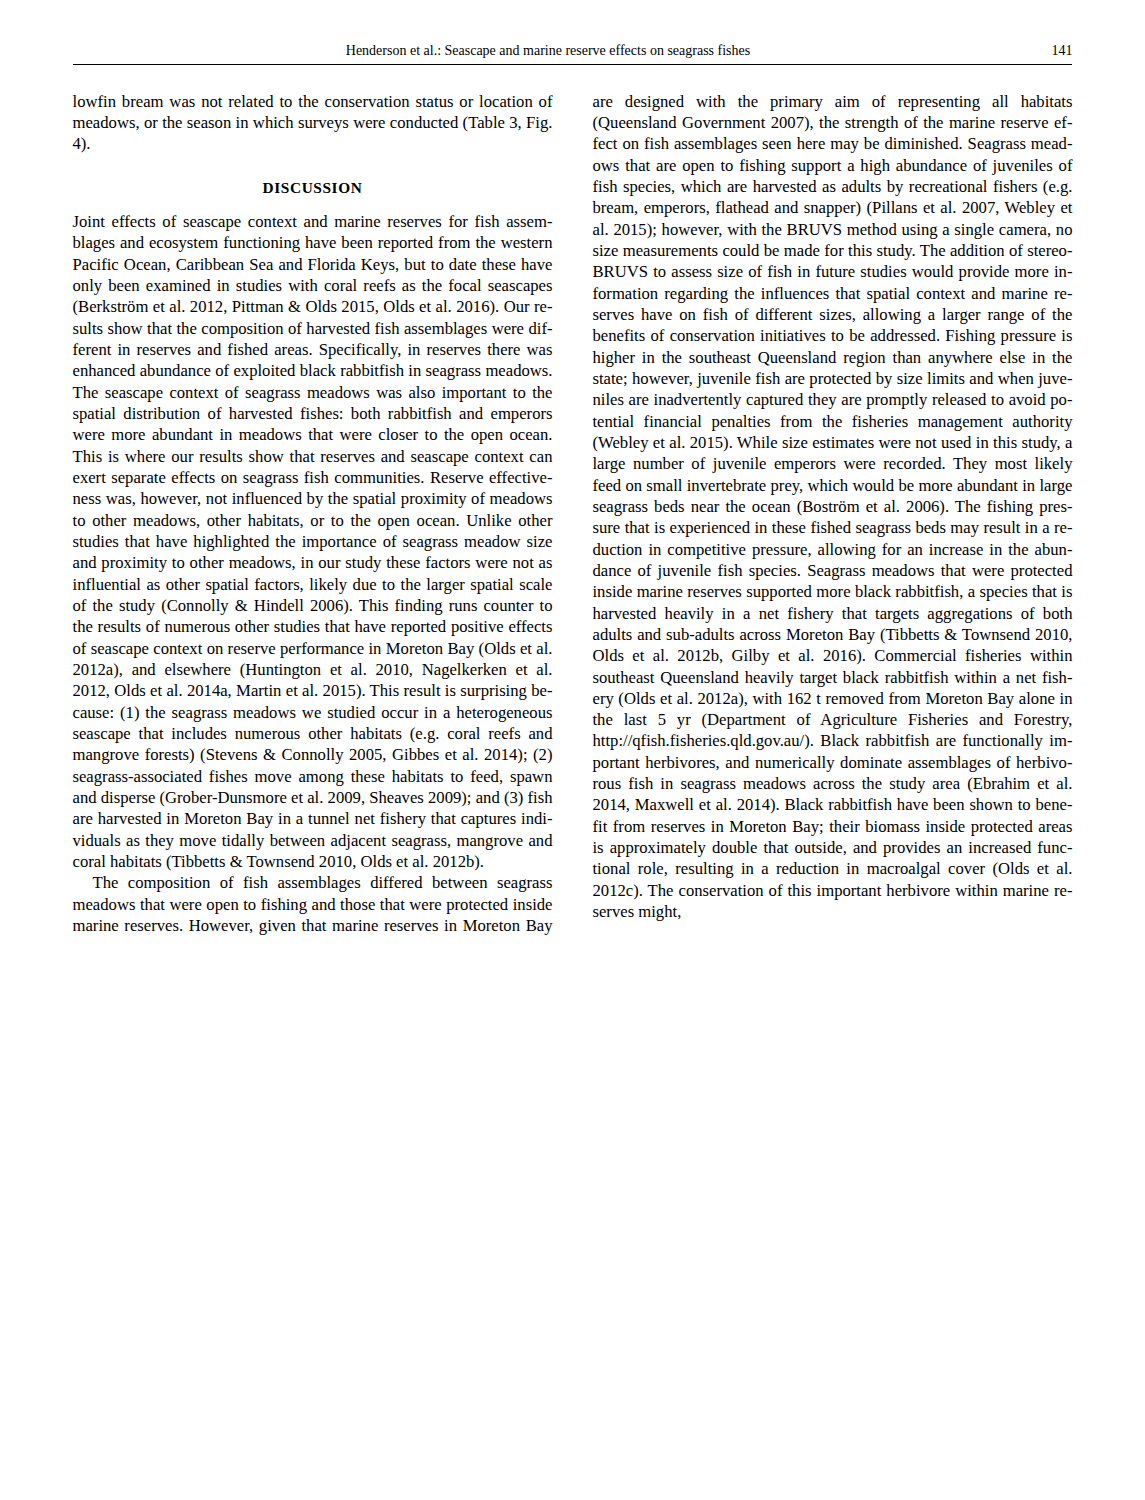Henderson et al.: Seascape and marine reserve effects on seagrass fishes 141
lowfin bream was not related to the conservation status or location of meadows, or the season in which surveys were conducted (Table 3, Fig. 4).
DISCUSSION
Joint effects of seascape context and marine reserves for fish assemblages and ecosystem functioning have been reported from the western Pacific Ocean, Caribbean Sea and Florida Keys, but to date these have only been examined in studies with coral reefs as the focal seascapes (Berkström et al. 2012, Pittman & Olds 2015, Olds et al. 2016). Our results show that the composition of harvested fish assemblages were different in reserves and fished areas. Specifically, in reserves there was enhanced abundance of exploited black rabbitfish in seagrass meadows. The seascape context of seagrass meadows was also important to the spatial distribution of harvested fishes: both rabbitfish and emperors were more abundant in meadows that were closer to the open ocean. This is where our results show that reserves and seascape context can exert separate effects on seagrass fish communities. Reserve effectiveness was, however, not influenced by the spatial proximity of meadows to other meadows, other habitats, or to the open ocean. Unlike other studies that have highlighted the importance of seagrass meadow size and proximity to other meadows, in our study these factors were not as influential as other spatial factors, likely due to the larger spatial scale of the study (Connolly & Hindell 2006). This finding runs counter to the results of numerous other studies that have reported positive effects of seascape context on reserve performance in Moreton Bay (Olds et al. 2012a), and elsewhere (Huntington et al. 2010, Nagelkerken et al. 2012, Olds et al. 2014a, Martin et al. 2015). This result is surprising because: (1) the seagrass meadows we studied occur in a heterogeneous seascape that includes numerous other habitats (e.g. coral reefs and mangrove forests) (Stevens & Connolly 2005, Gibbes et al. 2014); (2) seagrass-associated fishes move among these habitats to feed, spawn and disperse (Grober-Dunsmore et al. 2009, Sheaves 2009); and (3) fish are harvested in Moreton Bay in a tunnel net fishery that captures individuals as they move tidally between adjacent seagrass, mangrove and coral habitats (Tibbetts & Townsend 2010, Olds et al. 2012b).
The composition of fish assemblages differed between seagrass meadows that were open to fishing and those that were protected inside marine reserves. However, given that marine reserves in Moreton Bay are designed with the primary aim of representing all habitats (Queensland Government 2007), the strength of the marine reserve effect on fish assemblages seen here may be diminished. Seagrass meadows that are open to fishing support a high abundance of juveniles of fish species, which are harvested as adults by recreational fishers (e.g. bream, emperors, flathead and snapper) (Pillans et al. 2007, Webley et al. 2015); however, with the BRUVS method using a single camera, no size measurements could be made for this study. The addition of stereo-BRUVS to assess size of fish in future studies would provide more information regarding the influences that spatial context and marine reserves have on fish of different sizes, allowing a larger range of the benefits of conservation initiatives to be addressed. Fishing pressure is higher in the southeast Queensland region than anywhere else in the state; however, juvenile fish are protected by size limits and when juveniles are inadvertently captured they are promptly released to avoid potential financial penalties from the fisheries management authority (Webley et al. 2015). While size estimates were not used in this study, a large number of juvenile emperors were recorded. They most likely feed on small invertebrate prey, which would be more abundant in large seagrass beds near the ocean (Boström et al. 2006). The fishing pressure that is experienced in these fished seagrass beds may result in a reduction in competitive pressure, allowing for an increase in the abundance of juvenile fish species. Seagrass meadows that were protected inside marine reserves supported more black rabbitfish, a species that is harvested heavily in a net fishery that targets aggregations of both adults and sub-adults across Moreton Bay (Tibbetts & Townsend 2010, Olds et al. 2012b, Gilby et al. 2016). Commercial fisheries within southeast Queensland heavily target black rabbitfish within a net fishery (Olds et al. 2012a), with 162 t removed from Moreton Bay alone in the last 5 yr (Department of Agriculture Fisheries and Forestry, http://qfish.fisheries.qld.gov.au/). Black rabbitfish are functionally important herbivores, and numerically dominate assemblages of herbivorous fish in seagrass meadows across the study area (Ebrahim et al. 2014, Maxwell et al. 2014). Black rabbitfish have been shown to benefit from reserves in Moreton Bay; their biomass inside protected areas is approximately double that outside, and provides an increased functional role, resulting in a reduction in macroalgal cover (Olds et al. 2012c). The conservation of this important herbivore within marine reserves might,